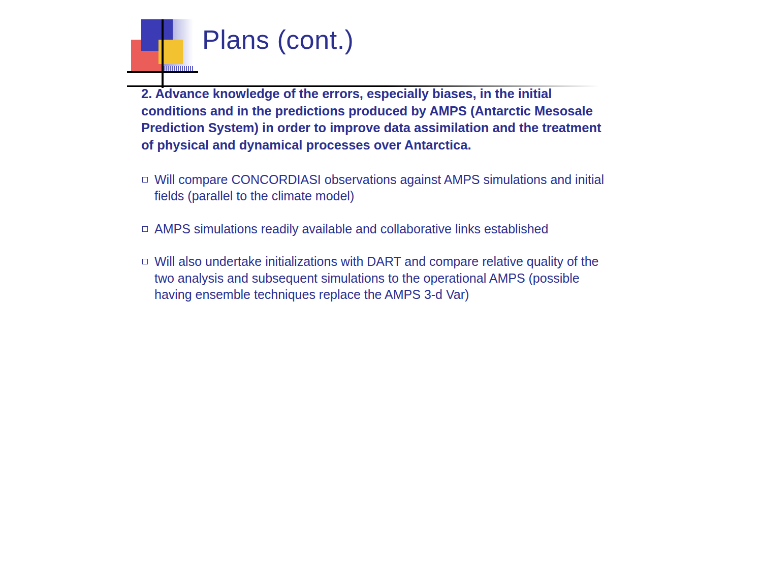Plans (cont.)
2. Advance knowledge of the errors, especially biases, in the initial conditions and in the predictions produced by AMPS (Antarctic Mesosale Prediction System) in order to improve data assimilation and the treatment of physical and dynamical processes over Antarctica.
Will compare CONCORDIASI observations against AMPS simulations and initial fields (parallel to the climate model)
AMPS simulations readily available and collaborative links established
Will also undertake initializations with DART and compare relative quality of the two analysis and subsequent simulations to the operational AMPS (possible having ensemble techniques replace the AMPS 3-d Var)